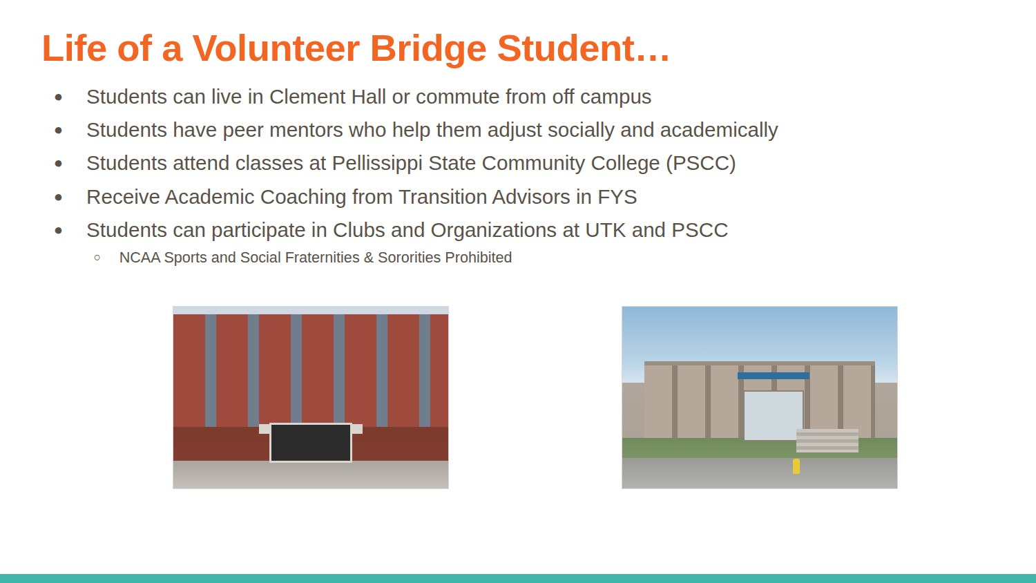Life of a Volunteer Bridge Student…
Students can live in Clement Hall or commute from off campus
Students have peer mentors who help them adjust socially and academically
Students attend classes at Pellissippi State Community College (PSCC)
Receive Academic Coaching from Transition Advisors in FYS
Students can participate in Clubs and Organizations at UTK and PSCC
NCAA Sports and Social Fraternities & Sororities Prohibited
FRANK G. CLEMENT